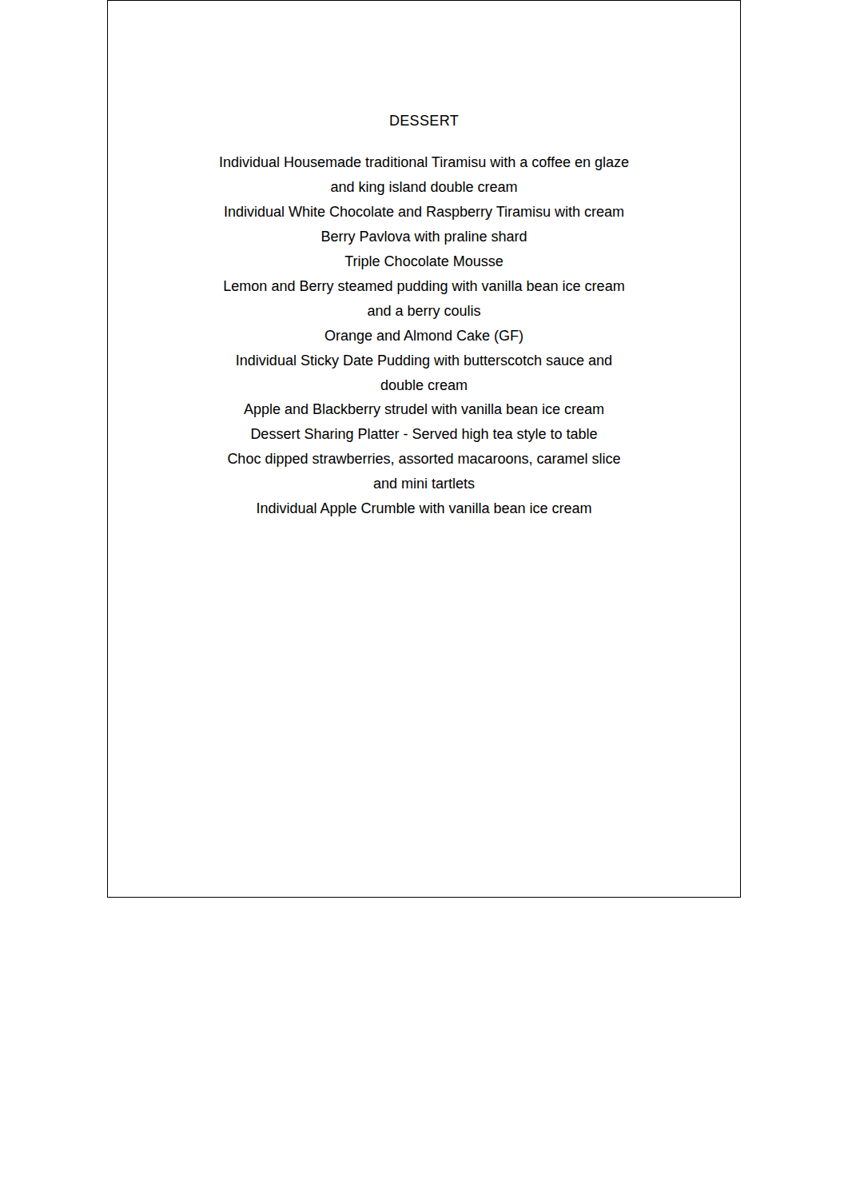DESSERT
Individual Housemade traditional Tiramisu with a coffee en glaze and king island double cream
Individual White Chocolate and Raspberry Tiramisu with cream
Berry Pavlova with praline shard
Triple Chocolate Mousse
Lemon and Berry steamed pudding with vanilla bean ice cream and a berry coulis
Orange and Almond Cake (GF)
Individual Sticky Date Pudding with butterscotch sauce and double cream
Apple and Blackberry strudel with vanilla bean ice cream
Dessert Sharing Platter - Served high tea style to table
Choc dipped strawberries, assorted macaroons, caramel slice and mini tartlets
Individual Apple Crumble with vanilla bean ice cream